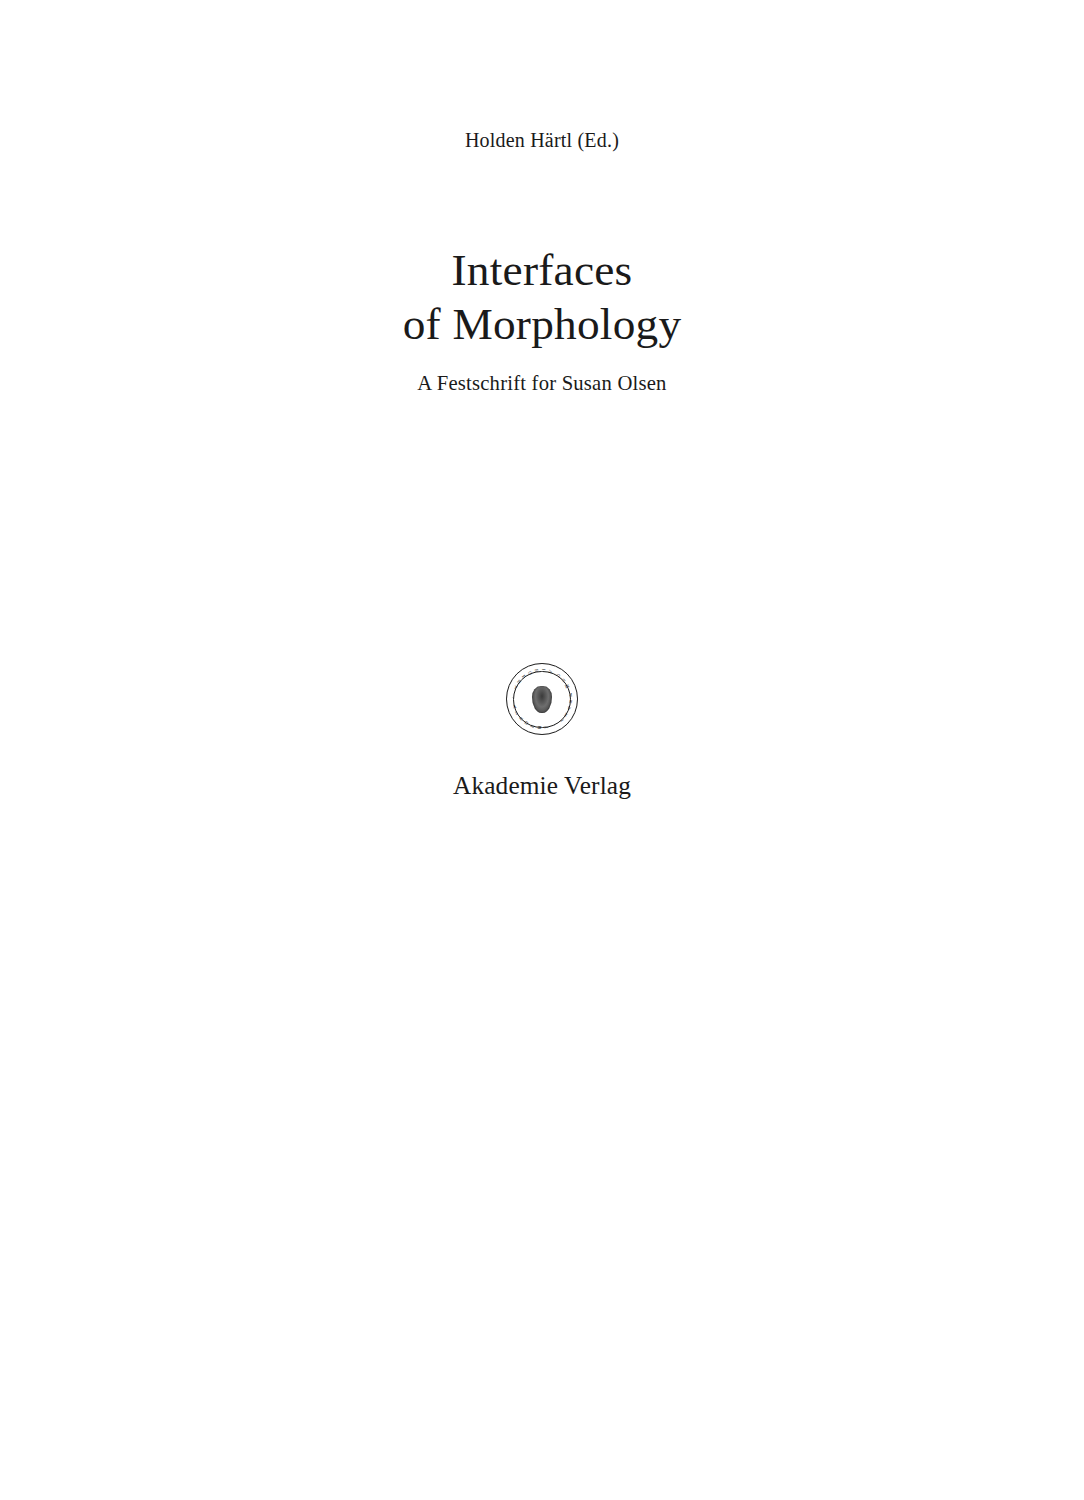Holden Härtl (Ed.)
Interfacesof Morphology
A Festschrift for Susan Olsen
T H E O R I A C U M P R A X I · T H E O R I A ·
Akademie Verlag